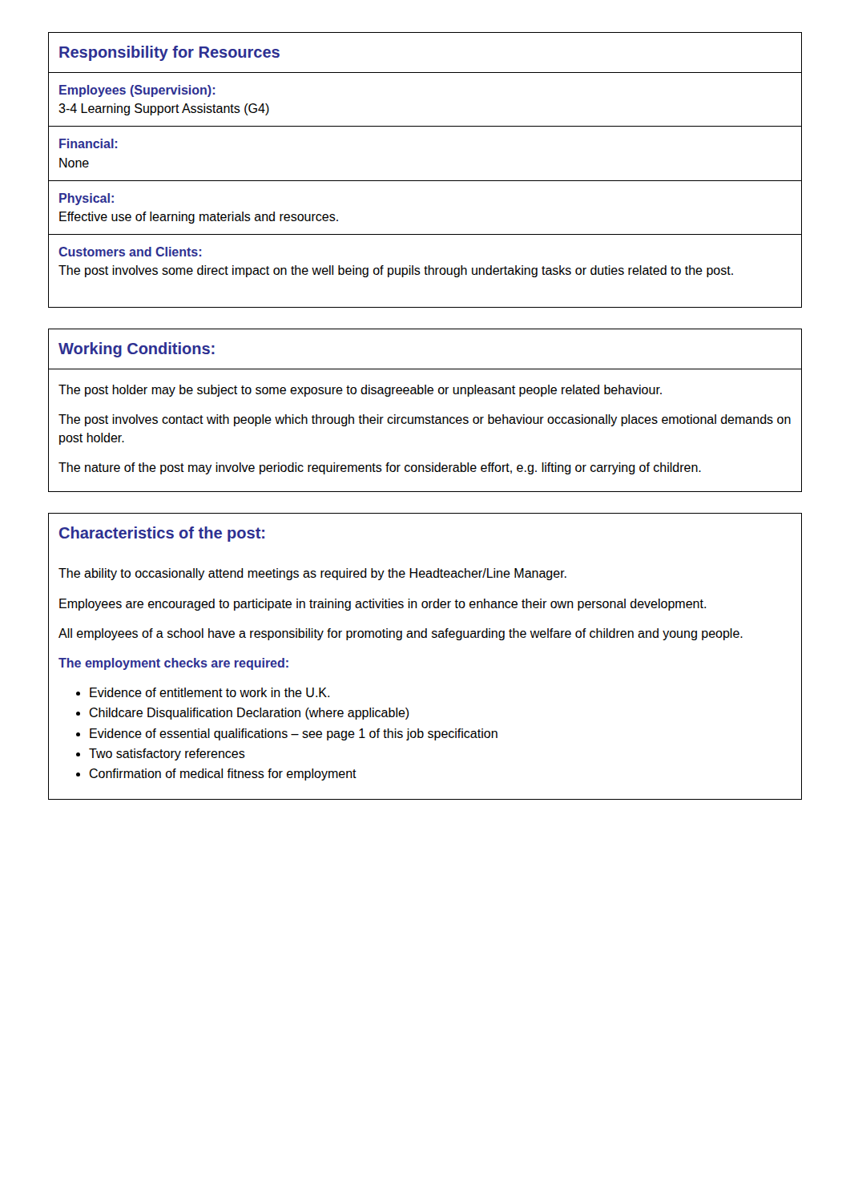Responsibility for Resources
Employees (Supervision):
3-4 Learning Support Assistants (G4)
Financial:
None
Physical:
Effective use of learning materials and resources.
Customers and Clients:
The post involves some direct impact on the well being of pupils through undertaking tasks or duties related to the post.
Working Conditions:
The post holder may be subject to some exposure to disagreeable or unpleasant people related behaviour.
The post involves contact with people which through their circumstances or behaviour occasionally places emotional demands on post holder.
The nature of the post may involve periodic requirements for considerable effort, e.g. lifting or carrying of children.
Characteristics of the post:
The ability to occasionally attend meetings as required by the Headteacher/Line Manager.
Employees are encouraged to participate in training activities in order to enhance their own personal development.
All employees of a school have a responsibility for promoting and safeguarding the welfare of children and young people.
The employment checks are required:
Evidence of entitlement to work in the U.K.
Childcare Disqualification Declaration (where applicable)
Evidence of essential qualifications – see page 1 of this job specification
Two satisfactory references
Confirmation of medical fitness for employment